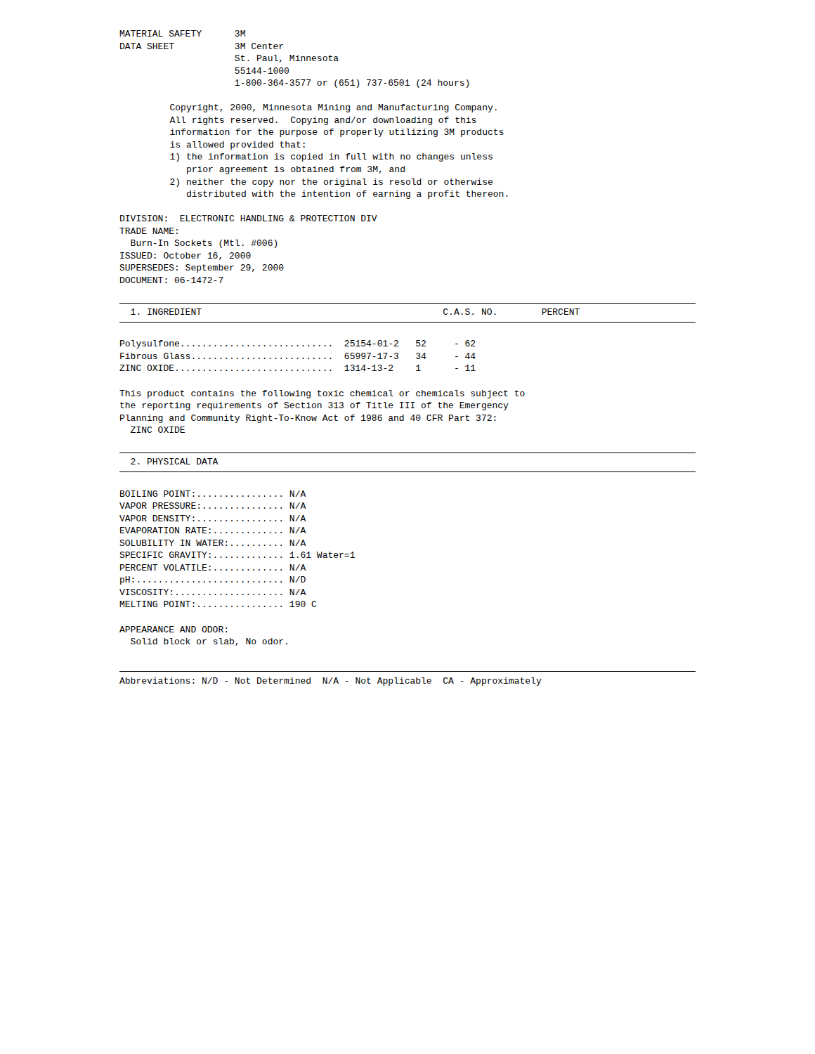MATERIAL SAFETY      3M
DATA SHEET           3M Center
                     St. Paul, Minnesota
                     55144-1000
                     1-800-364-3577 or (651) 737-6501 (24 hours)
Copyright, 2000, Minnesota Mining and Manufacturing Company.
All rights reserved.  Copying and/or downloading of this
information for the purpose of properly utilizing 3M products
is allowed provided that:
1) the information is copied in full with no changes unless
   prior agreement is obtained from 3M, and
2) neither the copy nor the original is resold or otherwise
   distributed with the intention of earning a profit thereon.
DIVISION:  ELECTRONIC HANDLING & PROTECTION DIV
TRADE NAME:
  Burn-In Sockets (Mtl. #006)
ISSUED: October 16, 2000
SUPERSEDES: September 29, 2000
DOCUMENT: 06-1472-7
1. INGREDIENT C.A.S. NO. PERCENT
Polysulfone............................  25154-01-2   52     - 62
Fibrous Glass..........................  65997-17-3   34     - 44
ZINC OXIDE.............................  1314-13-2    1      - 11
This product contains the following toxic chemical or chemicals subject to
the reporting requirements of Section 313 of Title III of the Emergency
Planning and Community Right-To-Know Act of 1986 and 40 CFR Part 372:
  ZINC OXIDE
2. PHYSICAL DATA
BOILING POINT:................ N/A
VAPOR PRESSURE:............... N/A
VAPOR DENSITY:................ N/A
EVAPORATION RATE:............. N/A
SOLUBILITY IN WATER:.......... N/A
SPECIFIC GRAVITY:............. 1.61 Water=1
PERCENT VOLATILE:............. N/A
pH:........................... N/D
VISCOSITY:.................... N/A
MELTING POINT:................ 190 C
APPEARANCE AND ODOR:
  Solid block or slab, No odor.
Abbreviations: N/D - Not Determined  N/A - Not Applicable  CA - Approximately